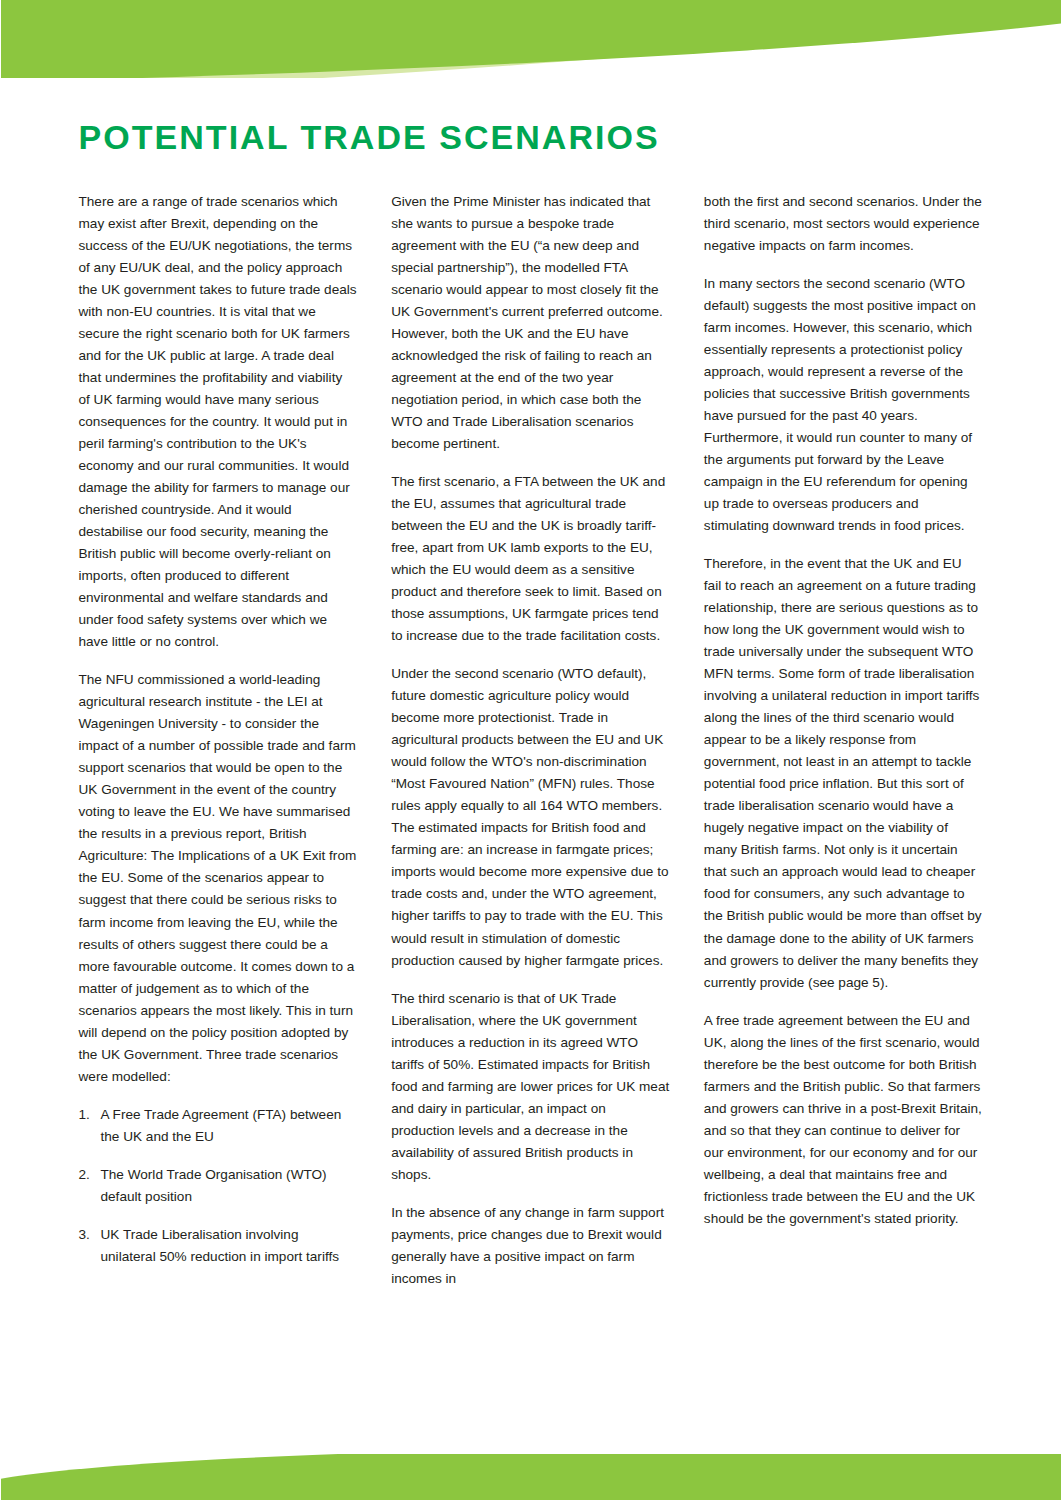Potential Trade Scenarios
There are a range of trade scenarios which may exist after Brexit, depending on the success of the EU/UK negotiations, the terms of any EU/UK deal, and the policy approach the UK government takes to future trade deals with non-EU countries. It is vital that we secure the right scenario both for UK farmers and for the UK public at large. A trade deal that undermines the profitability and viability of UK farming would have many serious consequences for the country. It would put in peril farming's contribution to the UK's economy and our rural communities. It would damage the ability for farmers to manage our cherished countryside. And it would destabilise our food security, meaning the British public will become overly-reliant on imports, often produced to different environmental and welfare standards and under food safety systems over which we have little or no control.
The NFU commissioned a world-leading agricultural research institute - the LEI at Wageningen University - to consider the impact of a number of possible trade and farm support scenarios that would be open to the UK Government in the event of the country voting to leave the EU. We have summarised the results in a previous report, British Agriculture: The Implications of a UK Exit from the EU. Some of the scenarios appear to suggest that there could be serious risks to farm income from leaving the EU, while the results of others suggest there could be a more favourable outcome. It comes down to a matter of judgement as to which of the scenarios appears the most likely. This in turn will depend on the policy position adopted by the UK Government. Three trade scenarios were modelled:
A Free Trade Agreement (FTA) between the UK and the EU
The World Trade Organisation (WTO) default position
UK Trade Liberalisation involving unilateral 50% reduction in import tariffs
Given the Prime Minister has indicated that she wants to pursue a bespoke trade agreement with the EU (“a new deep and special partnership”), the modelled FTA scenario would appear to most closely fit the UK Government's current preferred outcome. However, both the UK and the EU have acknowledged the risk of failing to reach an agreement at the end of the two year negotiation period, in which case both the WTO and Trade Liberalisation scenarios become pertinent.
The first scenario, a FTA between the UK and the EU, assumes that agricultural trade between the EU and the UK is broadly tariff-free, apart from UK lamb exports to the EU, which the EU would deem as a sensitive product and therefore seek to limit. Based on those assumptions, UK farmgate prices tend to increase due to the trade facilitation costs.
Under the second scenario (WTO default), future domestic agriculture policy would become more protectionist. Trade in agricultural products between the EU and UK would follow the WTO's non-discrimination “Most Favoured Nation” (MFN) rules. Those rules apply equally to all 164 WTO members. The estimated impacts for British food and farming are: an increase in farmgate prices; imports would become more expensive due to trade costs and, under the WTO agreement, higher tariffs to pay to trade with the EU. This would result in stimulation of domestic production caused by higher farmgate prices.
The third scenario is that of UK Trade Liberalisation, where the UK government introduces a reduction in its agreed WTO tariffs of 50%. Estimated impacts for British food and farming are lower prices for UK meat and dairy in particular, an impact on production levels and a decrease in the availability of assured British products in shops.
In the absence of any change in farm support payments, price changes due to Brexit would generally have a positive impact on farm incomes in
both the first and second scenarios. Under the third scenario, most sectors would experience negative impacts on farm incomes.
In many sectors the second scenario (WTO default) suggests the most positive impact on farm incomes. However, this scenario, which essentially represents a protectionist policy approach, would represent a reverse of the policies that successive British governments have pursued for the past 40 years. Furthermore, it would run counter to many of the arguments put forward by the Leave campaign in the EU referendum for opening up trade to overseas producers and stimulating downward trends in food prices.
Therefore, in the event that the UK and EU fail to reach an agreement on a future trading relationship, there are serious questions as to how long the UK government would wish to trade universally under the subsequent WTO MFN terms. Some form of trade liberalisation involving a unilateral reduction in import tariffs along the lines of the third scenario would appear to be a likely response from government, not least in an attempt to tackle potential food price inflation. But this sort of trade liberalisation scenario would have a hugely negative impact on the viability of many British farms. Not only is it uncertain that such an approach would lead to cheaper food for consumers, any such advantage to the British public would be more than offset by the damage done to the ability of UK farmers and growers to deliver the many benefits they currently provide (see page 5).
A free trade agreement between the EU and UK, along the lines of the first scenario, would therefore be the best outcome for both British farmers and the British public. So that farmers and growers can thrive in a post-Brexit Britain, and so that they can continue to deliver for our environment, for our economy and for our wellbeing, a deal that maintains free and frictionless trade between the EU and the UK should be the government's stated priority.